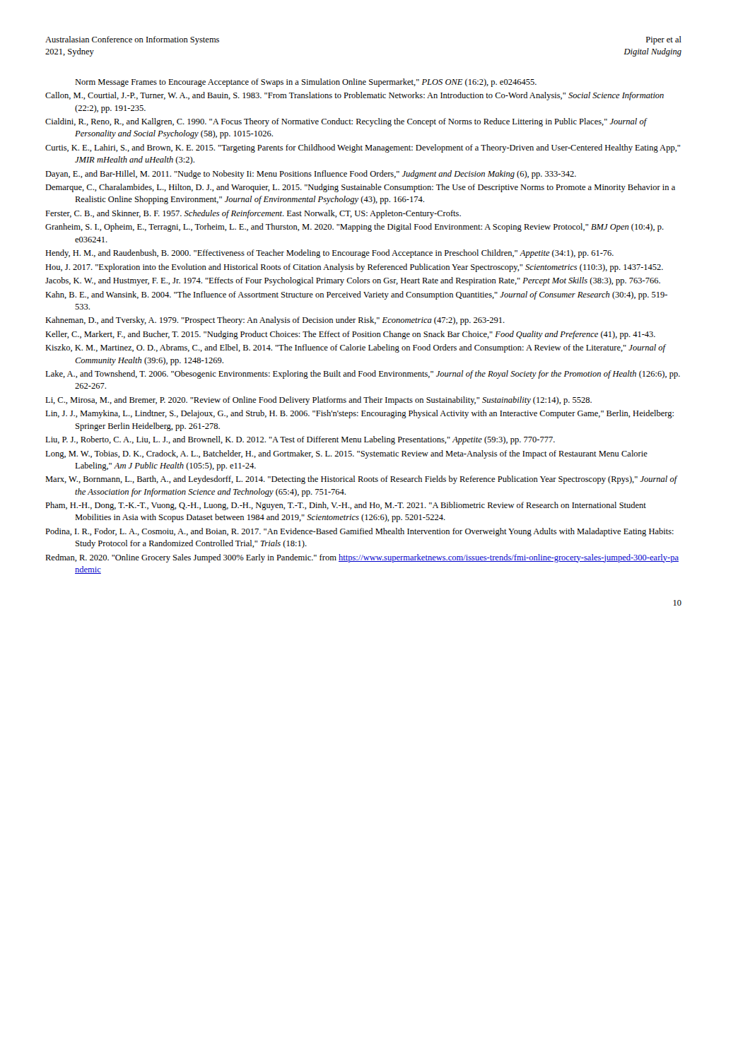Australasian Conference on Information Systems
2021, Sydney
Piper et al
Digital Nudging
Norm Message Frames to Encourage Acceptance of Swaps in a Simulation Online Supermarket," PLOS ONE (16:2), p. e0246455.
Callon, M., Courtial, J.-P., Turner, W. A., and Bauin, S. 1983. "From Translations to Problematic Networks: An Introduction to Co-Word Analysis," Social Science Information (22:2), pp. 191-235.
Cialdini, R., Reno, R., and Kallgren, C. 1990. "A Focus Theory of Normative Conduct: Recycling the Concept of Norms to Reduce Littering in Public Places," Journal of Personality and Social Psychology (58), pp. 1015-1026.
Curtis, K. E., Lahiri, S., and Brown, K. E. 2015. "Targeting Parents for Childhood Weight Management: Development of a Theory-Driven and User-Centered Healthy Eating App," JMIR mHealth and uHealth (3:2).
Dayan, E., and Bar-Hillel, M. 2011. "Nudge to Nobesity Ii: Menu Positions Influence Food Orders," Judgment and Decision Making (6), pp. 333-342.
Demarque, C., Charalambides, L., Hilton, D. J., and Waroquier, L. 2015. "Nudging Sustainable Consumption: The Use of Descriptive Norms to Promote a Minority Behavior in a Realistic Online Shopping Environment," Journal of Environmental Psychology (43), pp. 166-174.
Ferster, C. B., and Skinner, B. F. 1957. Schedules of Reinforcement. East Norwalk, CT, US: Appleton-Century-Crofts.
Granheim, S. I., Opheim, E., Terragni, L., Torheim, L. E., and Thurston, M. 2020. "Mapping the Digital Food Environment: A Scoping Review Protocol," BMJ Open (10:4), p. e036241.
Hendy, H. M., and Raudenbush, B. 2000. "Effectiveness of Teacher Modeling to Encourage Food Acceptance in Preschool Children," Appetite (34:1), pp. 61-76.
Hou, J. 2017. "Exploration into the Evolution and Historical Roots of Citation Analysis by Referenced Publication Year Spectroscopy," Scientometrics (110:3), pp. 1437-1452.
Jacobs, K. W., and Hustmyer, F. E., Jr. 1974. "Effects of Four Psychological Primary Colors on Gsr, Heart Rate and Respiration Rate," Percept Mot Skills (38:3), pp. 763-766.
Kahn, B. E., and Wansink, B. 2004. "The Influence of Assortment Structure on Perceived Variety and Consumption Quantities," Journal of Consumer Research (30:4), pp. 519-533.
Kahneman, D., and Tversky, A. 1979. "Prospect Theory: An Analysis of Decision under Risk," Econometrica (47:2), pp. 263-291.
Keller, C., Markert, F., and Bucher, T. 2015. "Nudging Product Choices: The Effect of Position Change on Snack Bar Choice," Food Quality and Preference (41), pp. 41-43.
Kiszko, K. M., Martinez, O. D., Abrams, C., and Elbel, B. 2014. "The Influence of Calorie Labeling on Food Orders and Consumption: A Review of the Literature," Journal of Community Health (39:6), pp. 1248-1269.
Lake, A., and Townshend, T. 2006. "Obesogenic Environments: Exploring the Built and Food Environments," Journal of the Royal Society for the Promotion of Health (126:6), pp. 262-267.
Li, C., Mirosa, M., and Bremer, P. 2020. "Review of Online Food Delivery Platforms and Their Impacts on Sustainability," Sustainability (12:14), p. 5528.
Lin, J. J., Mamykina, L., Lindtner, S., Delajoux, G., and Strub, H. B. 2006. "Fish'n'steps: Encouraging Physical Activity with an Interactive Computer Game," Berlin, Heidelberg: Springer Berlin Heidelberg, pp. 261-278.
Liu, P. J., Roberto, C. A., Liu, L. J., and Brownell, K. D. 2012. "A Test of Different Menu Labeling Presentations," Appetite (59:3), pp. 770-777.
Long, M. W., Tobias, D. K., Cradock, A. L., Batchelder, H., and Gortmaker, S. L. 2015. "Systematic Review and Meta-Analysis of the Impact of Restaurant Menu Calorie Labeling," Am J Public Health (105:5), pp. e11-24.
Marx, W., Bornmann, L., Barth, A., and Leydesdorff, L. 2014. "Detecting the Historical Roots of Research Fields by Reference Publication Year Spectroscopy (Rpys)," Journal of the Association for Information Science and Technology (65:4), pp. 751-764.
Pham, H.-H., Dong, T.-K.-T., Vuong, Q.-H., Luong, D.-H., Nguyen, T.-T., Dinh, V.-H., and Ho, M.-T. 2021. "A Bibliometric Review of Research on International Student Mobilities in Asia with Scopus Dataset between 1984 and 2019," Scientometrics (126:6), pp. 5201-5224.
Podina, I. R., Fodor, L. A., Cosmoiu, A., and Boian, R. 2017. "An Evidence-Based Gamified Mhealth Intervention for Overweight Young Adults with Maladaptive Eating Habits: Study Protocol for a Randomized Controlled Trial," Trials (18:1).
Redman, R. 2020. "Online Grocery Sales Jumped 300% Early in Pandemic." from https://www.supermarketnews.com/issues-trends/fmi-online-grocery-sales-jumped-300-early-pandemic
10